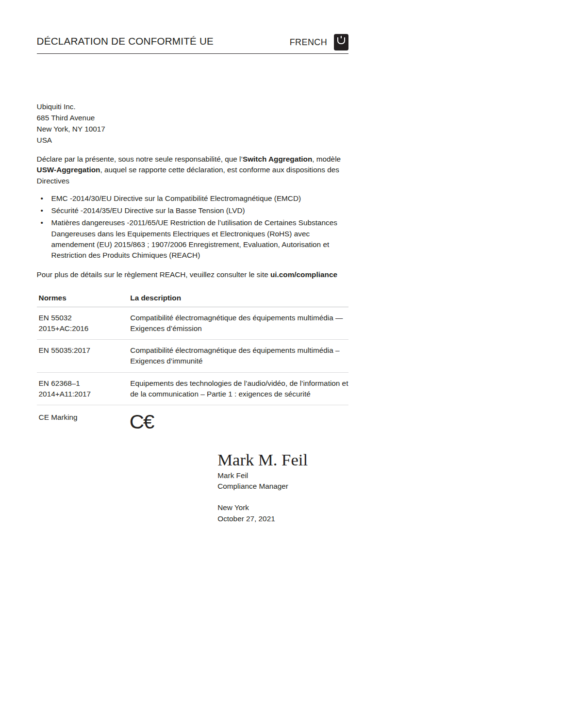DÉCLARATION DE CONFORMITÉ UE
FRENCH
Ubiquiti Inc.
685 Third Avenue
New York, NY 10017
USA
Déclare par la présente, sous notre seule responsabilité, que l’Switch Aggregation, modèle USW-Aggregation, auquel se rapporte cette déclaration, est conforme aux dispositions des Directives
EMC -2014/30/EU Directive sur la Compatibilité Electromagnétique (EMCD)
Sécurité -2014/35/EU Directive sur la Basse Tension (LVD)
Matières dangereuses -2011/65/UE Restriction de l’utilisation de Certaines Substances Dangereuses dans les Equipements Electriques et Electroniques (RoHS) avec amendement (EU) 2015/863 ; 1907/2006 Enregistrement, Evaluation, Autorisation et Restriction des Produits Chimiques (REACH)
Pour plus de détails sur le règlement REACH, veuillez consulter le site ui.com/compliance
| Normes | La description |
| --- | --- |
| EN 55032 2015+AC:2016 | Compatibilité électromagnétique des équipements multimédia — Exigences d’émission |
| EN 55035:2017 | Compatibilité électromagnétique des équipements multimédia – Exigences d’immunité |
| EN 62368–1 2014+A11:2017 | Equipements des technologies de l’audio/vidéo, de l’information et de la communication – Partie 1 : exigences de sécurité |
| CE Marking | C€ |
Mark M. Feil
Mark Feil
Compliance Manager
New York
October 27, 2021